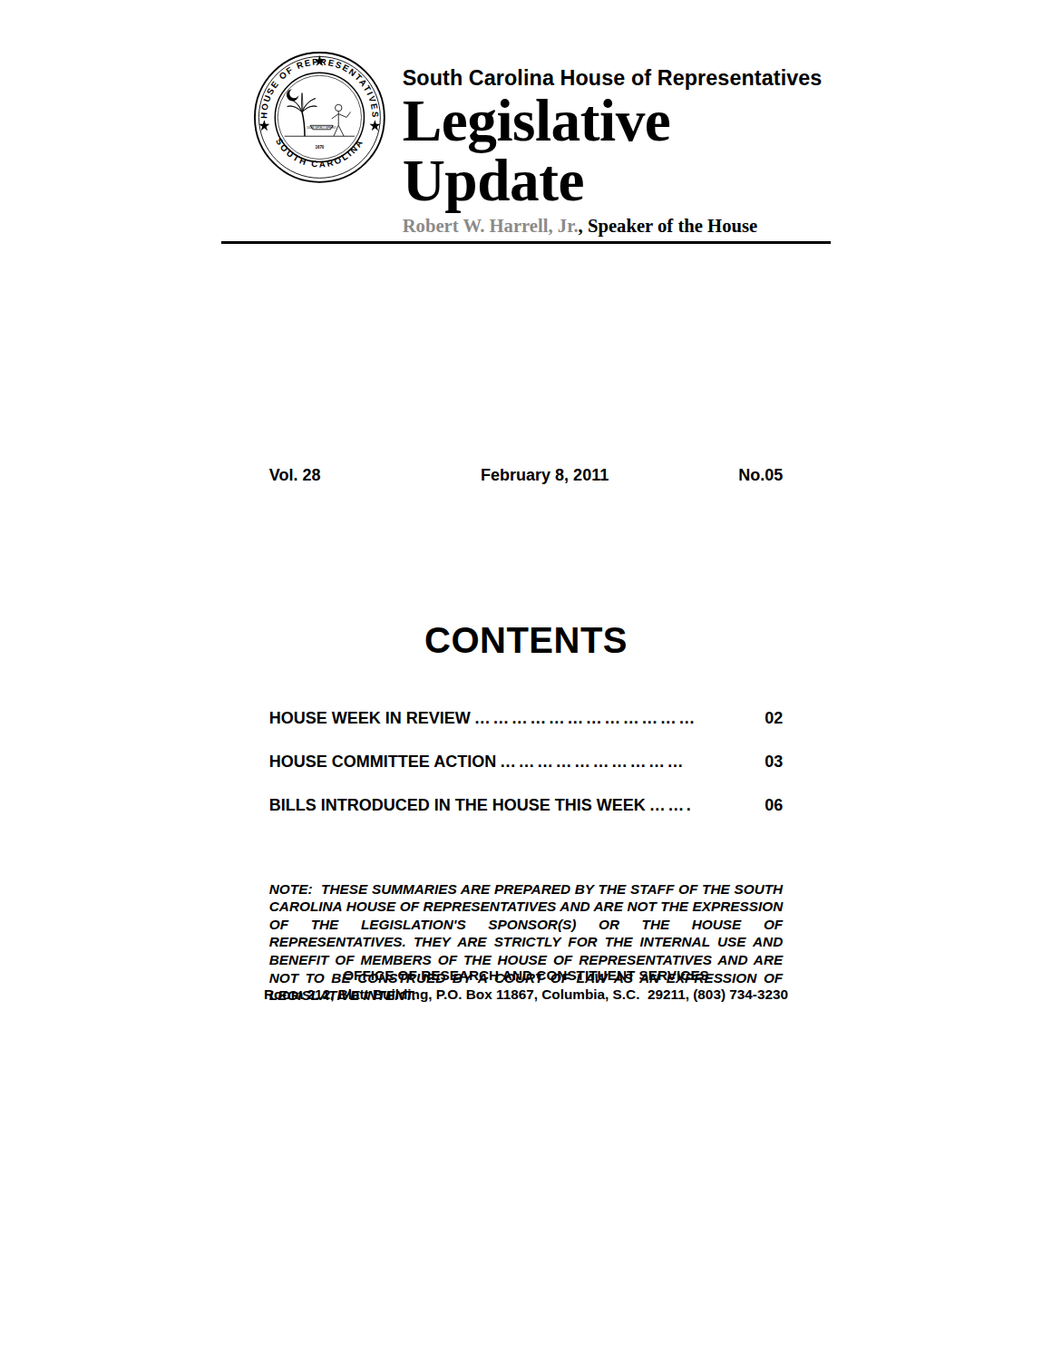HOUSE OF REPRESENTATIVES SOUTH CAROLINA DUM SPIRO SPERO 1670
South Carolina House of Representatives
Legislative Update
Robert W. Harrell, Jr., Speaker of the House
Vol. 28 February 8, 2011 No.05
CONTENTS
HOUSE WEEK IN REVIEW ……………………………… 02
HOUSE COMMITTEE ACTION ………………………… 03
BILLS INTRODUCED IN THE HOUSE THIS WEEK ……. 06
NOTE: THESE SUMMARIES ARE PREPARED BY THE STAFF OF THE SOUTH CAROLINA HOUSE OF REPRESENTATIVES AND ARE NOT THE EXPRESSION OF THE LEGISLATION'S SPONSOR(S) OR THE HOUSE OF REPRESENTATIVES. THEY ARE STRICTLY FOR THE INTERNAL USE AND BENEFIT OF MEMBERS OF THE HOUSE OF REPRESENTATIVES AND ARE NOT TO BE CONSTRUED BY A COURT OF LAW AS AN EXPRESSION OF LEGISLATIVE INTENT.
OFFICE OF RESEARCH AND CONSTITUENT SERVICES
Room 212, Blatt Building, P.O. Box 11867, Columbia, S.C. 29211, (803) 734-3230